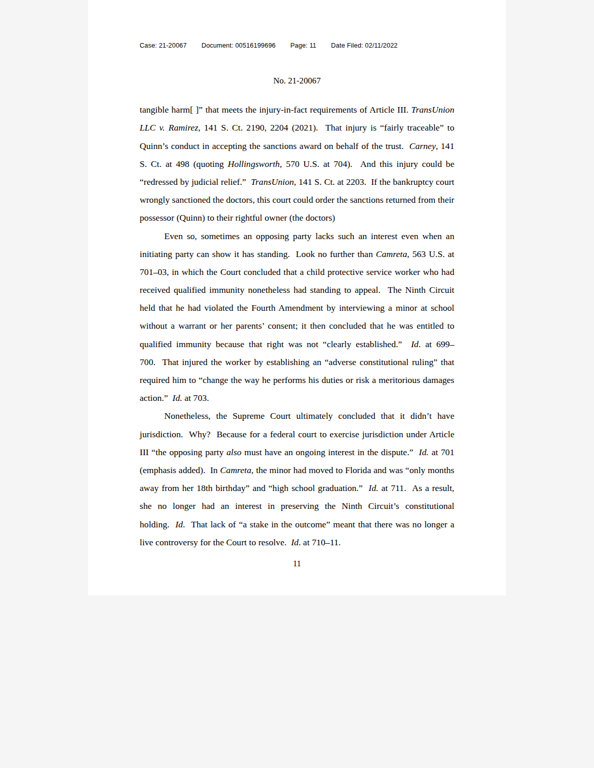Case: 21-20067 Document: 00516199696 Page: 11 Date Filed: 02/11/2022
No. 21-20067
tangible harm[ ]” that meets the injury-in-fact requirements of Article III. TransUnion LLC v. Ramirez, 141 S. Ct. 2190, 2204 (2021). That injury is “fairly traceable” to Quinn’s conduct in accepting the sanctions award on behalf of the trust. Carney, 141 S. Ct. at 498 (quoting Hollingsworth, 570 U.S. at 704). And this injury could be “redressed by judicial relief.” TransUnion, 141 S. Ct. at 2203. If the bankruptcy court wrongly sanctioned the doctors, this court could order the sanctions returned from their possessor (Quinn) to their rightful owner (the doctors)
Even so, sometimes an opposing party lacks such an interest even when an initiating party can show it has standing. Look no further than Camreta, 563 U.S. at 701–03, in which the Court concluded that a child protective service worker who had received qualified immunity nonetheless had standing to appeal. The Ninth Circuit held that he had violated the Fourth Amendment by interviewing a minor at school without a warrant or her parents’ consent; it then concluded that he was entitled to qualified immunity because that right was not “clearly established.” Id. at 699–700. That injured the worker by establishing an “adverse constitutional ruling” that required him to “change the way he performs his duties or risk a meritorious damages action.” Id. at 703.
Nonetheless, the Supreme Court ultimately concluded that it didn’t have jurisdiction. Why? Because for a federal court to exercise jurisdiction under Article III “the opposing party also must have an ongoing interest in the dispute.” Id. at 701 (emphasis added). In Camreta, the minor had moved to Florida and was “only months away from her 18th birthday” and “high school graduation.” Id. at 711. As a result, she no longer had an interest in preserving the Ninth Circuit’s constitutional holding. Id. That lack of “a stake in the outcome” meant that there was no longer a live controversy for the Court to resolve. Id. at 710–11.
11